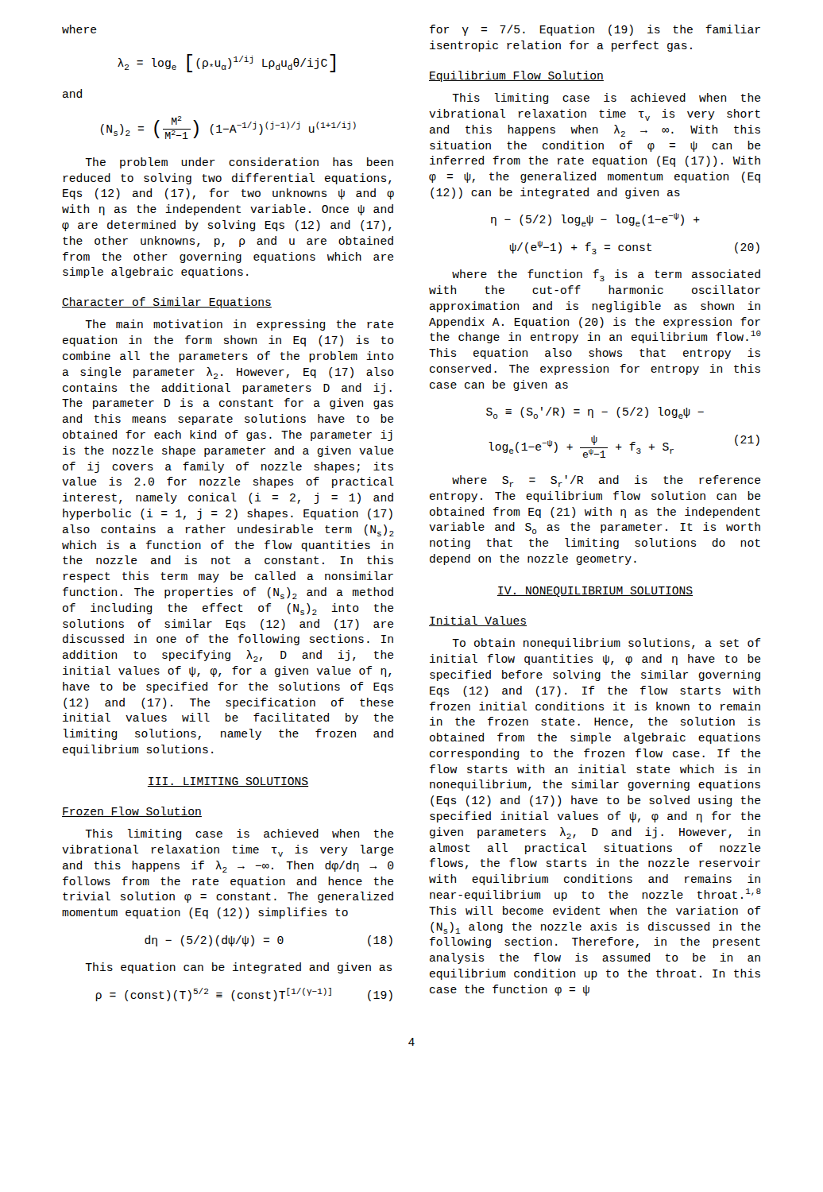where
λ2 = loge [(ρ*uα)1/ij Lρdudθ/ijC]
and
(Ns)2 = (M2 M2−1) (1−A−1/j)(j−1)/j u(1+1/ij)
The problem under consideration has been reduced to solving two differential equations, Eqs (12) and (17), for two unknowns ψ and φ with η as the independent variable. Once ψ and φ are determined by solving Eqs (12) and (17), the other unknowns, p, ρ and u are obtained from the other governing equations which are simple algebraic equations.
Character of Similar Equations
The main motivation in expressing the rate equation in the form shown in Eq (17) is to combine all the parameters of the problem into a single parameter λ2. However, Eq (17) also contains the additional parameters D and ij. The parameter D is a constant for a given gas and this means separate solutions have to be obtained for each kind of gas. The parameter ij is the nozzle shape parameter and a given value of ij covers a family of nozzle shapes; its value is 2.0 for nozzle shapes of practical interest, namely conical (i = 2, j = 1) and hyperbolic (i = 1, j = 2) shapes. Equation (17) also contains a rather undesirable term (Ns)2 which is a function of the flow quantities in the nozzle and is not a constant. In this respect this term may be called a nonsimilar function. The properties of (Ns)2 and a method of including the effect of (Ns)2 into the solutions of similar Eqs (12) and (17) are discussed in one of the following sections. In addition to specifying λ2, D and ij, the initial values of ψ, φ, for a given value of η, have to be specified for the solutions of Eqs (12) and (17). The specification of these initial values will be facilitated by the limiting solutions, namely the frozen and equilibrium solutions.
III. LIMITING SOLUTIONS
Frozen Flow Solution
This limiting case is achieved when the vibrational relaxation time τv is very large and this happens if λ2 → −∞. Then dφ/dη → 0 follows from the rate equation and hence the trivial solution φ = constant. The generalized momentum equation (Eq (12)) simplifies to
dη − (5/2)(dψ/ψ) = 0 (18)
This equation can be integrated and given as
ρ = (const)(T)5/2 ≡ (const)T[1/(γ−1)] (19)
for γ = 7/5. Equation (19) is the familiar isentropic relation for a perfect gas.
Equilibrium Flow Solution
This limiting case is achieved when the vibrational relaxation time τv is very short and this happens when λ2 → ∞. With this situation the condition of φ = ψ can be inferred from the rate equation (Eq (17)). With φ = ψ, the generalized momentum equation (Eq (12)) can be integrated and given as
η − (5/2) logeψ − loge(1−e−ψ) +
ψ/(eψ−1) + f3 = const (20)
where the function f3 is a term associated with the cut-off harmonic oscillator approximation and is negligible as shown in Appendix A. Equation (20) is the expression for the change in entropy in an equilibrium flow.10 This equation also shows that entropy is conserved. The expression for entropy in this case can be given as
So ≡ (So'/R) = η − (5/2) logeψ −
loge(1−e−ψ) + ψeψ−1 + f3 + Sr (21)
where Sr = Sr'/R and is the reference entropy. The equilibrium flow solution can be obtained from Eq (21) with η as the independent variable and So as the parameter. It is worth noting that the limiting solutions do not depend on the nozzle geometry.
IV. NONEQUILIBRIUM SOLUTIONS
Initial Values
To obtain nonequilibrium solutions, a set of initial flow quantities ψ, φ and η have to be specified before solving the similar governing Eqs (12) and (17). If the flow starts with frozen initial conditions it is known to remain in the frozen state. Hence, the solution is obtained from the simple algebraic equations corresponding to the frozen flow case. If the flow starts with an initial state which is in nonequilibrium, the similar governing equations (Eqs (12) and (17)) have to be solved using the specified initial values of ψ, φ and η for the given parameters λ2, D and ij. However, in almost all practical situations of nozzle flows, the flow starts in the nozzle reservoir with equilibrium conditions and remains in near-equilibrium up to the nozzle throat.1,8 This will become evident when the variation of (Ns)1 along the nozzle axis is discussed in the following section. Therefore, in the present analysis the flow is assumed to be in an equilibrium condition up to the throat. In this case the function φ = ψ
4